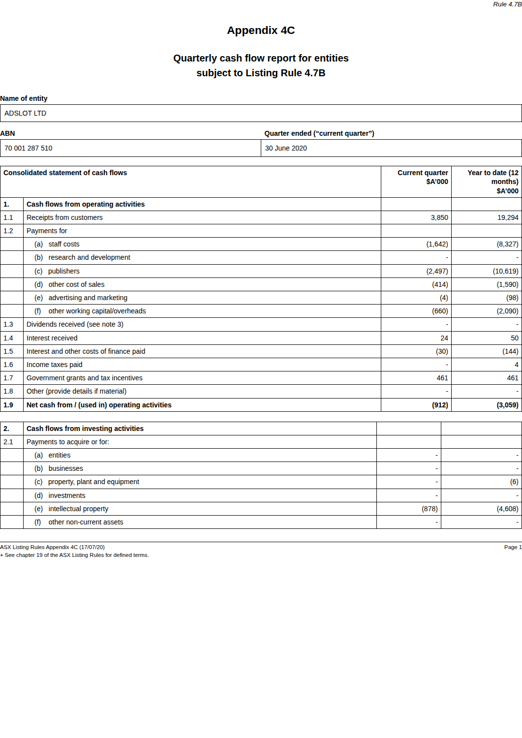Rule 4.7B
Appendix 4C
Quarterly cash flow report for entities
subject to Listing Rule 4.7B
Name of entity
| ADSLOT LTD |
ABN
Quarter ended (“current quarter”)
| 70 001 287 510 | 30 June 2020 |
| Consolidated statement of cash flows | Current quarter $A’000 | Year to date (12 months) $A’000 |
| --- | --- | --- |
| 1. | Cash flows from operating activities | | |
| 1.1 | Receipts from customers | 3,850 | 19,294 |
| 1.2 | Payments for | | |
| | (a) staff costs | (1,642) | (8,327) |
| | (b) research and development | - | - |
| | (c) publishers | (2,497) | (10,619) |
| | (d) other cost of sales | (414) | (1,590) |
| | (e) advertising and marketing | (4) | (98) |
| | (f) other working capital/overheads | (660) | (2,090) |
| 1.3 | Dividends received (see note 3) | - | - |
| 1.4 | Interest received | 24 | 50 |
| 1.5 | Interest and other costs of finance paid | (30) | (144) |
| 1.6 | Income taxes paid | - | 4 |
| 1.7 | Government grants and tax incentives | 461 | 461 |
| 1.8 | Other (provide details if material) | - | - |
| 1.9 | Net cash from / (used in) operating activities | (912) | (3,059) |
| 2. | Cash flows from investing activities | | |
| 2.1 | Payments to acquire or for: | | |
| | (a) entities | - | - |
| | (b) businesses | - | - |
| | (c) property, plant and equipment | - | (6) |
| | (d) investments | - | - |
| | (e) intellectual property | (878) | (4,608) |
| | (f) other non-current assets | - | - |
ASX Listing Rules Appendix 4C (17/07/20) Page 1
+ See chapter 19 of the ASX Listing Rules for defined terms.